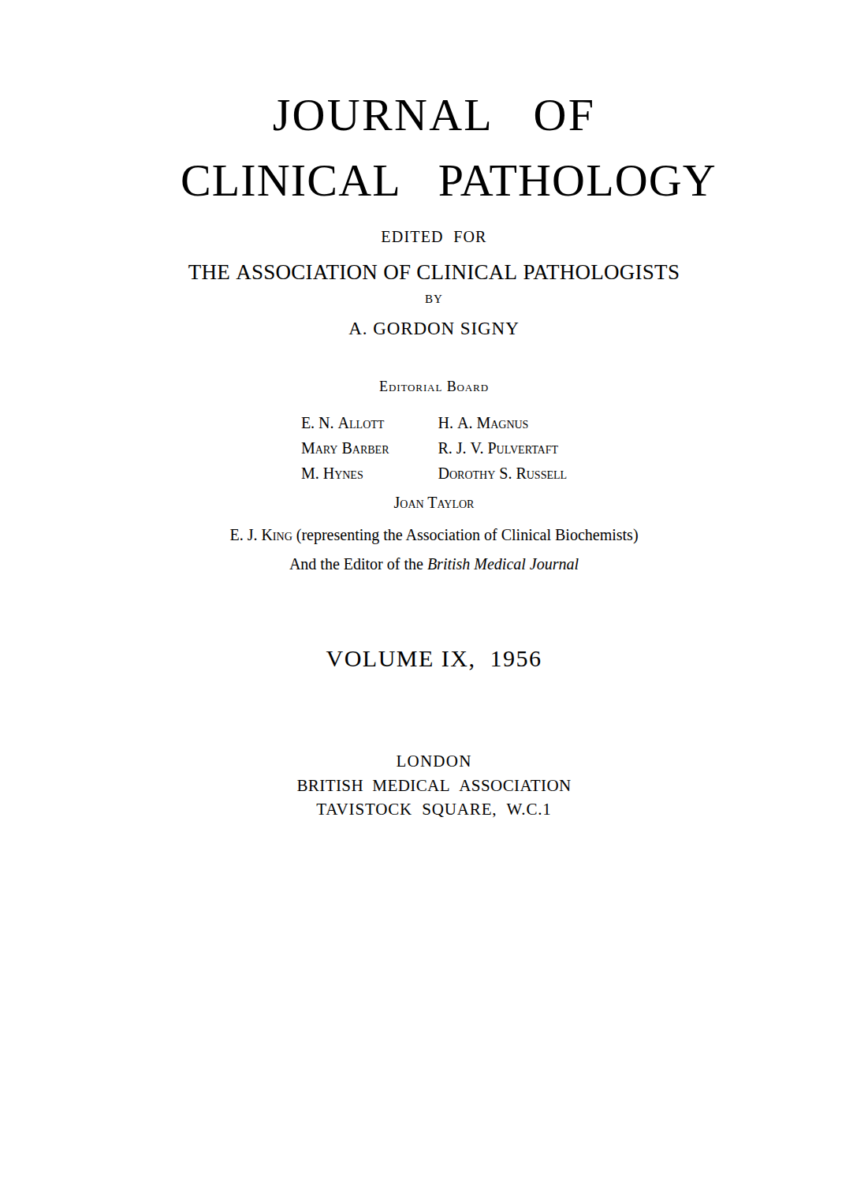JOURNAL OF CLINICAL PATHOLOGY
EDITED FOR
THE ASSOCIATION OF CLINICAL PATHOLOGISTS
BY
A. GORDON SIGNY
Editorial Board
| E. N. Allott | H. A. Magnus |
| Mary Barber | R. J. V. Pulvertaft |
| M. Hynes | Dorothy S. Russell |
Joan Taylor
E. J. King (representing the Association of Clinical Biochemists)
And the Editor of the British Medical Journal
VOLUME IX, 1956
LONDON
BRITISH MEDICAL ASSOCIATION
TAVISTOCK SQUARE, W.C.1